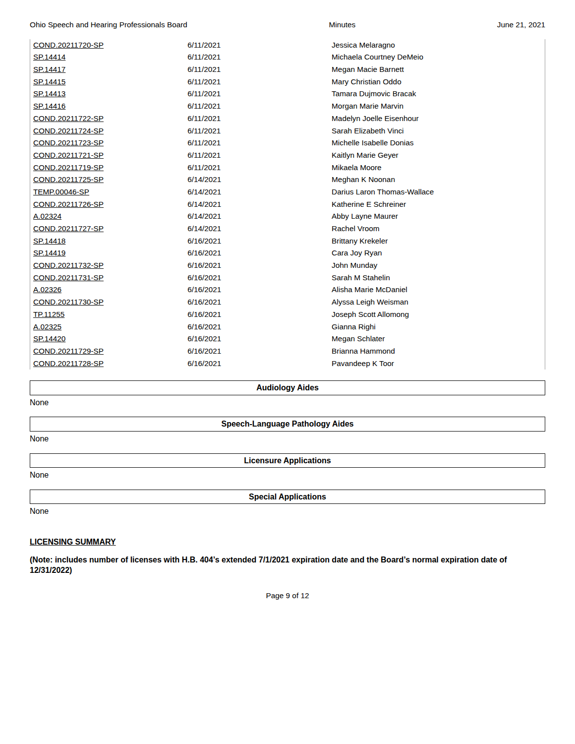Ohio Speech and Hearing Professionals Board
Minutes
June 21, 2021
| COND.20211720-SP | 6/11/2021 | Jessica Melaragno |
| SP.14414 | 6/11/2021 | Michaela Courtney DeMeio |
| SP.14417 | 6/11/2021 | Megan Macie Barnett |
| SP.14415 | 6/11/2021 | Mary Christian Oddo |
| SP.14413 | 6/11/2021 | Tamara Dujmovic Bracak |
| SP.14416 | 6/11/2021 | Morgan Marie Marvin |
| COND.20211722-SP | 6/11/2021 | Madelyn Joelle Eisenhour |
| COND.20211724-SP | 6/11/2021 | Sarah Elizabeth Vinci |
| COND.20211723-SP | 6/11/2021 | Michelle Isabelle Donias |
| COND.20211721-SP | 6/11/2021 | Kaitlyn Marie Geyer |
| COND.20211719-SP | 6/11/2021 | Mikaela Moore |
| COND.20211725-SP | 6/14/2021 | Meghan K Noonan |
| TEMP.00046-SP | 6/14/2021 | Darius Laron Thomas-Wallace |
| COND.20211726-SP | 6/14/2021 | Katherine E Schreiner |
| A.02324 | 6/14/2021 | Abby Layne Maurer |
| COND.20211727-SP | 6/14/2021 | Rachel Vroom |
| SP.14418 | 6/16/2021 | Brittany Krekeler |
| SP.14419 | 6/16/2021 | Cara Joy Ryan |
| COND.20211732-SP | 6/16/2021 | John Munday |
| COND.20211731-SP | 6/16/2021 | Sarah M Stahelin |
| A.02326 | 6/16/2021 | Alisha Marie McDaniel |
| COND.20211730-SP | 6/16/2021 | Alyssa Leigh Weisman |
| TP.11255 | 6/16/2021 | Joseph Scott Allomong |
| A.02325 | 6/16/2021 | Gianna Righi |
| SP.14420 | 6/16/2021 | Megan Schlater |
| COND.20211729-SP | 6/16/2021 | Brianna Hammond |
| COND.20211728-SP | 6/16/2021 | Pavandeep K Toor |
Audiology Aides
None
Speech-Language Pathology Aides
None
Licensure Applications
None
Special Applications
None
LICENSING SUMMARY
(Note: includes number of licenses with H.B. 404’s extended 7/1/2021 expiration date and the Board’s normal expiration date of 12/31/2022)
Page 9 of 12